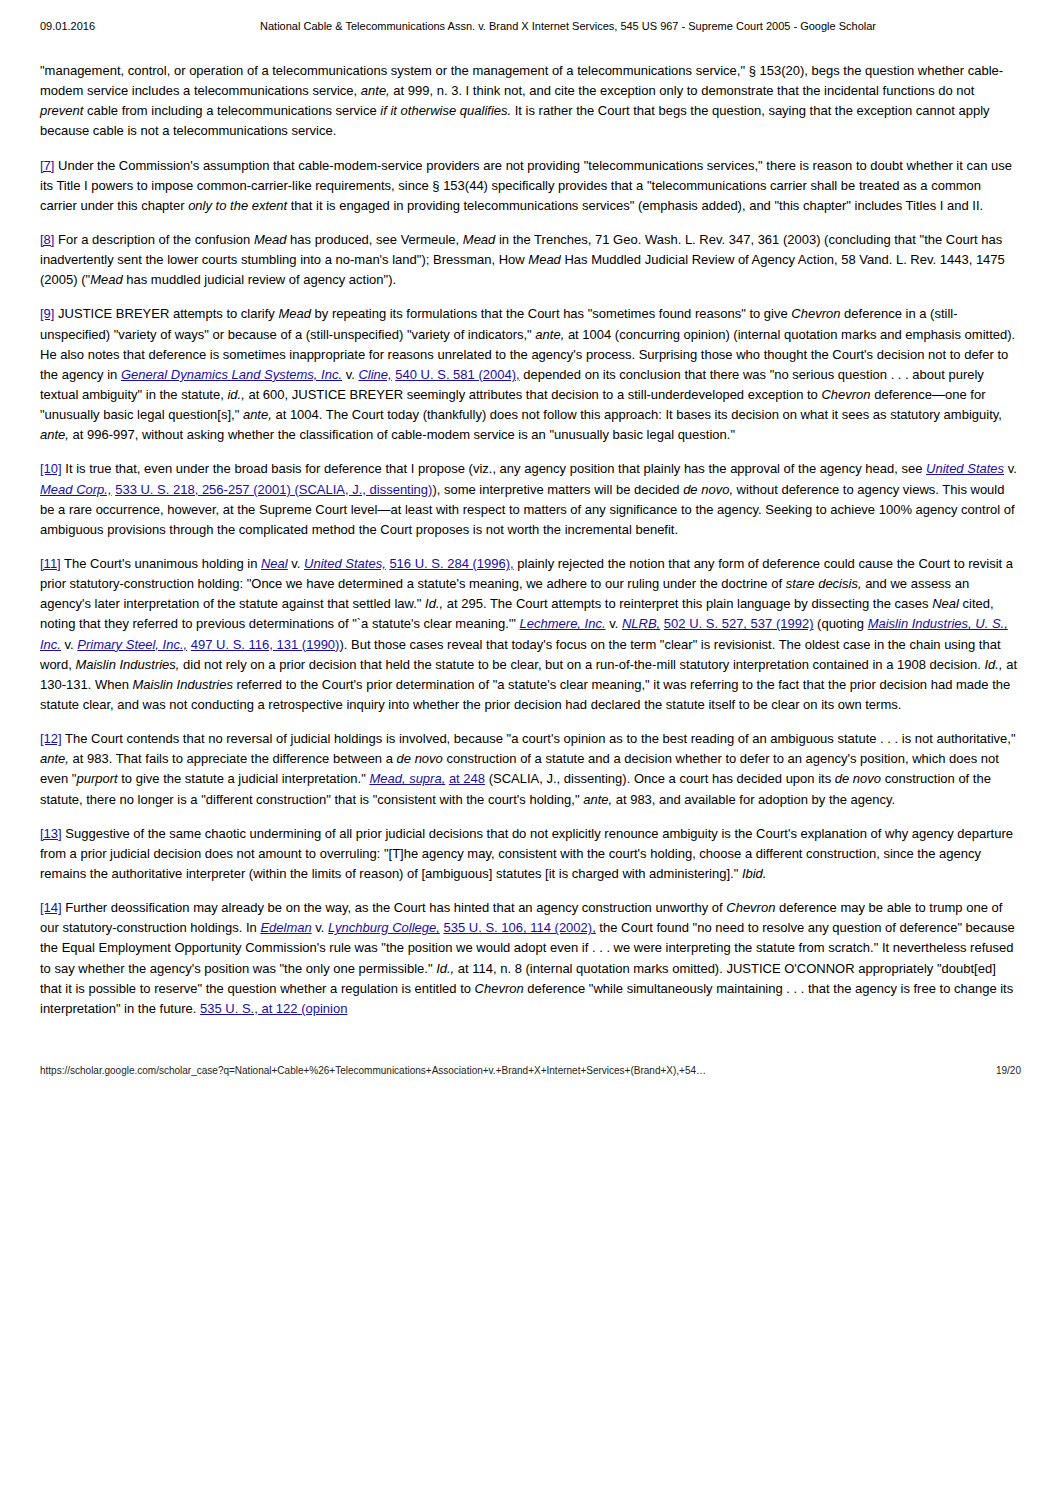09.01.2016 National Cable & Telecommunications Assn. v. Brand X Internet Services, 545 US 967 - Supreme Court 2005 - Google Scholar
"management, control, or operation of a telecommunications system or the management of a telecommunications service," § 153(20), begs the question whether cable-modem service includes a telecommunications service, ante, at 999, n. 3. I think not, and cite the exception only to demonstrate that the incidental functions do not prevent cable from including a telecommunications service if it otherwise qualifies. It is rather the Court that begs the question, saying that the exception cannot apply because cable is not a telecommunications service.
[7] Under the Commission's assumption that cable-modem-service providers are not providing "telecommunications services," there is reason to doubt whether it can use its Title I powers to impose common-carrier-like requirements, since § 153(44) specifically provides that a "telecommunications carrier shall be treated as a common carrier under this chapter only to the extent that it is engaged in providing telecommunications services" (emphasis added), and "this chapter" includes Titles I and II.
[8] For a description of the confusion Mead has produced, see Vermeule, Mead in the Trenches, 71 Geo. Wash. L. Rev. 347, 361 (2003) (concluding that "the Court has inadvertently sent the lower courts stumbling into a no-man's land"); Bressman, How Mead Has Muddled Judicial Review of Agency Action, 58 Vand. L. Rev. 1443, 1475 (2005) ("Mead has muddled judicial review of agency action").
[9] JUSTICE BREYER attempts to clarify Mead by repeating its formulations that the Court has "sometimes found reasons" to give Chevron deference in a (still-unspecified) "variety of ways" or because of a (still-unspecified) "variety of indicators," ante, at 1004 (concurring opinion) (internal quotation marks and emphasis omitted). He also notes that deference is sometimes inappropriate for reasons unrelated to the agency's process. Surprising those who thought the Court's decision not to defer to the agency in General Dynamics Land Systems, Inc. v. Cline, 540 U. S. 581 (2004), depended on its conclusion that there was "no serious question . . . about purely textual ambiguity" in the statute, id., at 600, JUSTICE BREYER seemingly attributes that decision to a still-underdeveloped exception to Chevron deference—one for "unusually basic legal question[s]," ante, at 1004. The Court today (thankfully) does not follow this approach: It bases its decision on what it sees as statutory ambiguity, ante, at 996-997, without asking whether the classification of cable-modem service is an "unusually basic legal question."
[10] It is true that, even under the broad basis for deference that I propose (viz., any agency position that plainly has the approval of the agency head, see United States v. Mead Corp., 533 U. S. 218, 256-257 (2001) (SCALIA, J., dissenting)), some interpretive matters will be decided de novo, without deference to agency views. This would be a rare occurrence, however, at the Supreme Court level—at least with respect to matters of any significance to the agency. Seeking to achieve 100% agency control of ambiguous provisions through the complicated method the Court proposes is not worth the incremental benefit.
[11] The Court's unanimous holding in Neal v. United States, 516 U. S. 284 (1996), plainly rejected the notion that any form of deference could cause the Court to revisit a prior statutory-construction holding: "Once we have determined a statute's meaning, we adhere to our ruling under the doctrine of stare decisis, and we assess an agency's later interpretation of the statute against that settled law." Id., at 295. The Court attempts to reinterpret this plain language by dissecting the cases Neal cited, noting that they referred to previous determinations of "`a statute's clear meaning.'" Lechmere, Inc. v. NLRB, 502 U. S. 527, 537 (1992) (quoting Maislin Industries, U. S., Inc. v. Primary Steel, Inc., 497 U. S. 116, 131 (1990)). But those cases reveal that today's focus on the term "clear" is revisionist. The oldest case in the chain using that word, Maislin Industries, did not rely on a prior decision that held the statute to be clear, but on a run-of-the-mill statutory interpretation contained in a 1908 decision. Id., at 130-131. When Maislin Industries referred to the Court's prior determination of "a statute's clear meaning," it was referring to the fact that the prior decision had made the statute clear, and was not conducting a retrospective inquiry into whether the prior decision had declared the statute itself to be clear on its own terms.
[12] The Court contends that no reversal of judicial holdings is involved, because "a court's opinion as to the best reading of an ambiguous statute . . . is not authoritative," ante, at 983. That fails to appreciate the difference between a de novo construction of a statute and a decision whether to defer to an agency's position, which does not even "purport to give the statute a judicial interpretation." Mead, supra, at 248 (SCALIA, J., dissenting). Once a court has decided upon its de novo construction of the statute, there no longer is a "different construction" that is "consistent with the court's holding," ante, at 983, and available for adoption by the agency.
[13] Suggestive of the same chaotic undermining of all prior judicial decisions that do not explicitly renounce ambiguity is the Court's explanation of why agency departure from a prior judicial decision does not amount to overruling: "[T]he agency may, consistent with the court's holding, choose a different construction, since the agency remains the authoritative interpreter (within the limits of reason) of [ambiguous] statutes [it is charged with administering]." Ibid.
[14] Further deossification may already be on the way, as the Court has hinted that an agency construction unworthy of Chevron deference may be able to trump one of our statutory-construction holdings. In Edelman v. Lynchburg College, 535 U. S. 106, 114 (2002), the Court found "no need to resolve any question of deference" because the Equal Employment Opportunity Commission's rule was "the position we would adopt even if . . . we were interpreting the statute from scratch." It nevertheless refused to say whether the agency's position was "the only one permissible." Id., at 114, n. 8 (internal quotation marks omitted). JUSTICE O'CONNOR appropriately "doubt[ed] that it is possible to reserve" the question whether a regulation is entitled to Chevron deference "while simultaneously maintaining . . . that the agency is free to change its interpretation" in the future. 535 U. S., at 122 (opinion
https://scholar.google.com/scholar_case?q=National+Cable+%26+Telecommunications+Association+v.+Brand+X+Internet+Services+(Brand+X),+54… 19/20